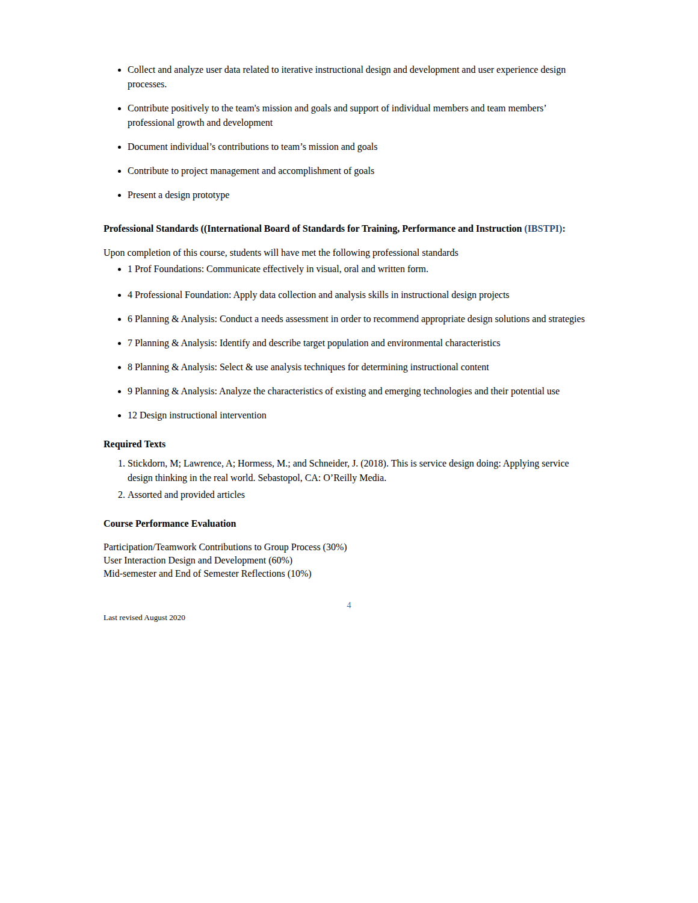Collect and analyze user data related to iterative instructional design and development and user experience design processes.
Contribute positively to the team's mission and goals and support of individual members and team members’ professional growth and development
Document individual’s contributions to team’s mission and goals
Contribute to project management and accomplishment of goals
Present a design prototype
Professional Standards ((International Board of Standards for Training, Performance and Instruction (IBSTPI):
Upon completion of this course, students will have met the following professional standards
1 Prof Foundations: Communicate effectively in visual, oral and written form.
4 Professional Foundation: Apply data collection and analysis skills in instructional design projects
6 Planning & Analysis: Conduct a needs assessment in order to recommend appropriate design solutions and strategies
7 Planning & Analysis: Identify and describe target population and environmental characteristics
8 Planning & Analysis: Select & use analysis techniques for determining instructional content
9 Planning & Analysis: Analyze the characteristics of existing and emerging technologies and their potential use
12 Design instructional intervention
Required Texts
Stickdorn, M; Lawrence, A; Hormess, M.; and Schneider, J. (2018). This is service design doing: Applying service design thinking in the real world. Sebastopol, CA: O’Reilly Media.
Assorted and provided articles
Course Performance Evaluation
Participation/Teamwork Contributions to Group Process (30%)
User Interaction Design and Development (60%)
Mid-semester and End of Semester Reflections (10%)
4
Last revised August 2020